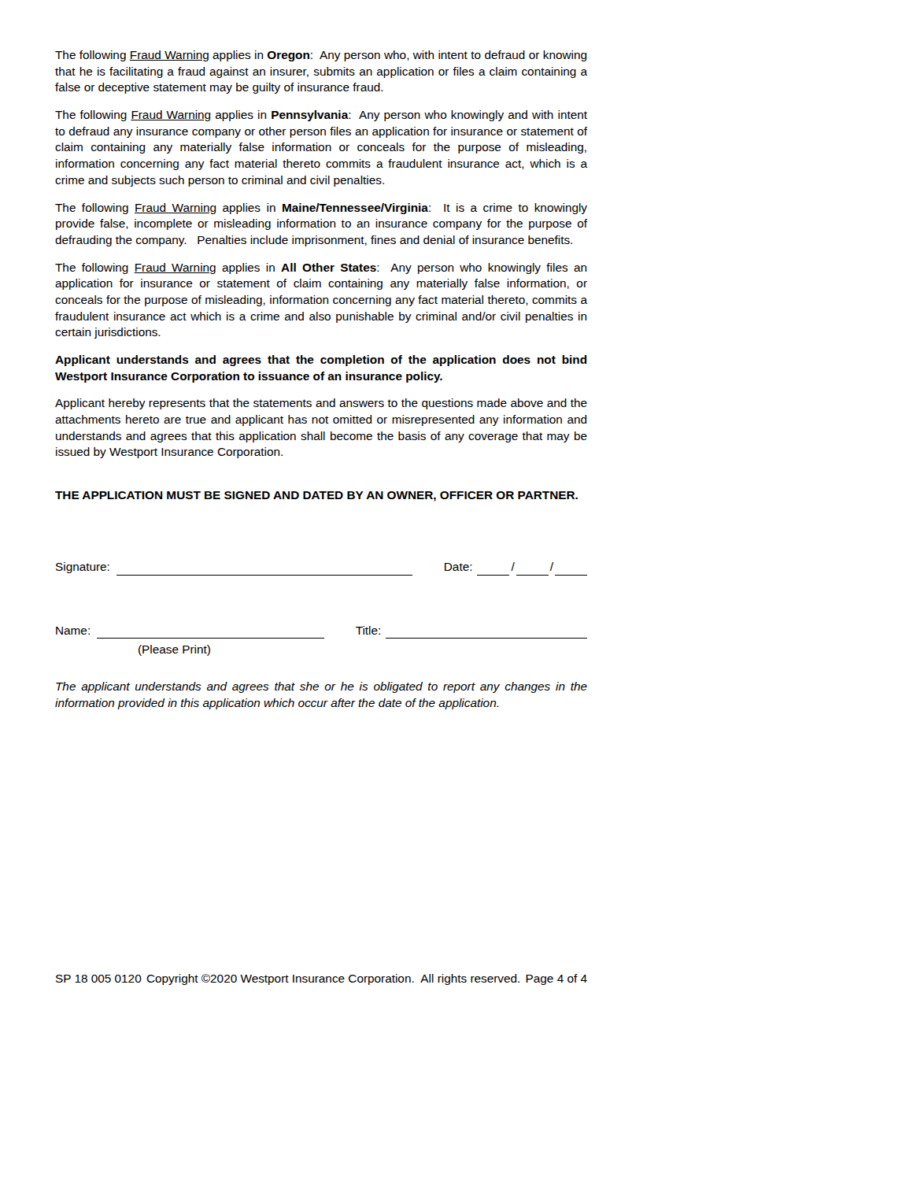The following Fraud Warning applies in Oregon: Any person who, with intent to defraud or knowing that he is facilitating a fraud against an insurer, submits an application or files a claim containing a false or deceptive statement may be guilty of insurance fraud.
The following Fraud Warning applies in Pennsylvania: Any person who knowingly and with intent to defraud any insurance company or other person files an application for insurance or statement of claim containing any materially false information or conceals for the purpose of misleading, information concerning any fact material thereto commits a fraudulent insurance act, which is a crime and subjects such person to criminal and civil penalties.
The following Fraud Warning applies in Maine/Tennessee/Virginia: It is a crime to knowingly provide false, incomplete or misleading information to an insurance company for the purpose of defrauding the company. Penalties include imprisonment, fines and denial of insurance benefits.
The following Fraud Warning applies in All Other States: Any person who knowingly files an application for insurance or statement of claim containing any materially false information, or conceals for the purpose of misleading, information concerning any fact material thereto, commits a fraudulent insurance act which is a crime and also punishable by criminal and/or civil penalties in certain jurisdictions.
Applicant understands and agrees that the completion of the application does not bind Westport Insurance Corporation to issuance of an insurance policy.
Applicant hereby represents that the statements and answers to the questions made above and the attachments hereto are true and applicant has not omitted or misrepresented any information and understands and agrees that this application shall become the basis of any coverage that may be issued by Westport Insurance Corporation.
THE APPLICATION MUST BE SIGNED AND DATED BY AN OWNER, OFFICER OR PARTNER.
Signature: Date: / /
Name: Title:
(Please Print)
The applicant understands and agrees that she or he is obligated to report any changes in the information provided in this application which occur after the date of the application.
SP 18 005 0120 Copyright ©2020 Westport Insurance Corporation. All rights reserved. Page 4 of 4